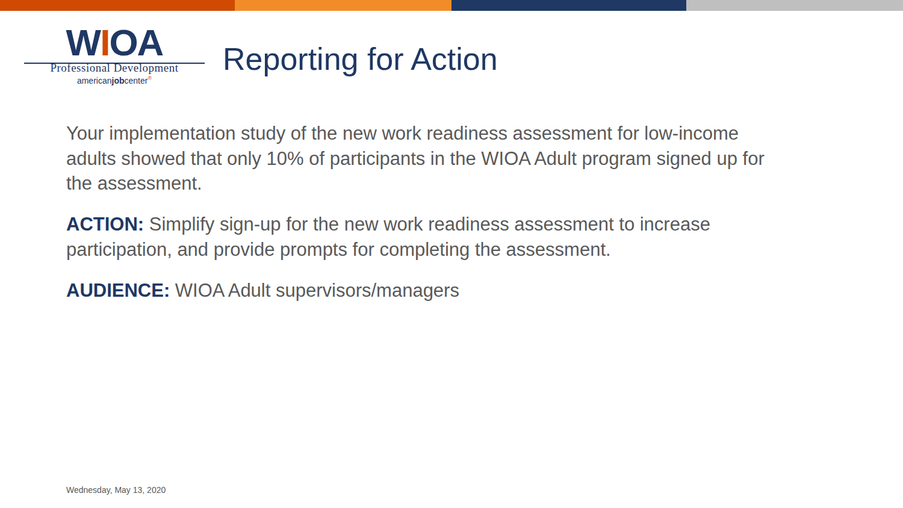WIOA
Professional Development
american job center®
Reporting for Action
Your implementation study of the new work readiness assessment for low-income adults showed that only 10% of participants in the WIOA Adult program signed up for the assessment.
ACTION: Simplify sign-up for the new work readiness assessment to increase participation, and provide prompts for completing the assessment.
AUDIENCE: WIOA Adult supervisors/managers
Wednesday, May 13, 2020